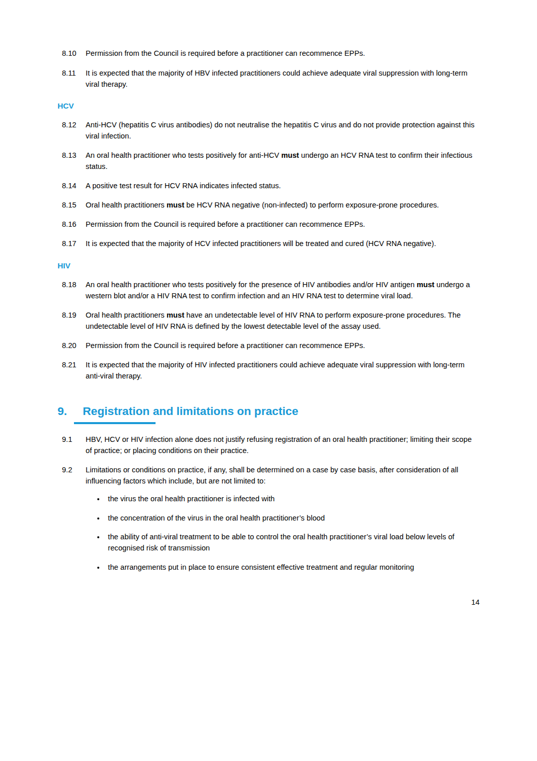8.10
Permission from the Council is required before a practitioner can recommence EPPs.
8.11
It is expected that the majority of HBV infected practitioners could achieve adequate viral suppression with long-term viral therapy.
HCV
8.12
Anti-HCV (hepatitis C virus antibodies) do not neutralise the hepatitis C virus and do not provide protection against this viral infection.
8.13
An oral health practitioner who tests positively for anti-HCV must undergo an HCV RNA test to confirm their infectious status.
8.14
A positive test result for HCV RNA indicates infected status.
8.15
Oral health practitioners must be HCV RNA negative (non-infected) to perform exposure-prone procedures.
8.16
Permission from the Council is required before a practitioner can recommence EPPs.
8.17
It is expected that the majority of HCV infected practitioners will be treated and cured (HCV RNA negative).
HIV
8.18
An oral health practitioner who tests positively for the presence of HIV antibodies and/or HIV antigen must undergo a western blot and/or a HIV RNA test to confirm infection and an HIV RNA test to determine viral load.
8.19
Oral health practitioners must have an undetectable level of HIV RNA to perform exposure-prone procedures. The undetectable level of HIV RNA is defined by the lowest detectable level of the assay used.
8.20
Permission from the Council is required before a practitioner can recommence EPPs.
8.21
It is expected that the majority of HIV infected practitioners could achieve adequate viral suppression with long-term anti-viral therapy.
9. Registration and limitations on practice
9.1
HBV, HCV or HIV infection alone does not justify refusing registration of an oral health practitioner; limiting their scope of practice; or placing conditions on their practice.
9.2
Limitations or conditions on practice, if any, shall be determined on a case by case basis, after consideration of all influencing factors which include, but are not limited to:
the virus the oral health practitioner is infected with
the concentration of the virus in the oral health practitioner’s blood
the ability of anti-viral treatment to be able to control the oral health practitioner’s viral load below levels of recognised risk of transmission
the arrangements put in place to ensure consistent effective treatment and regular monitoring
14